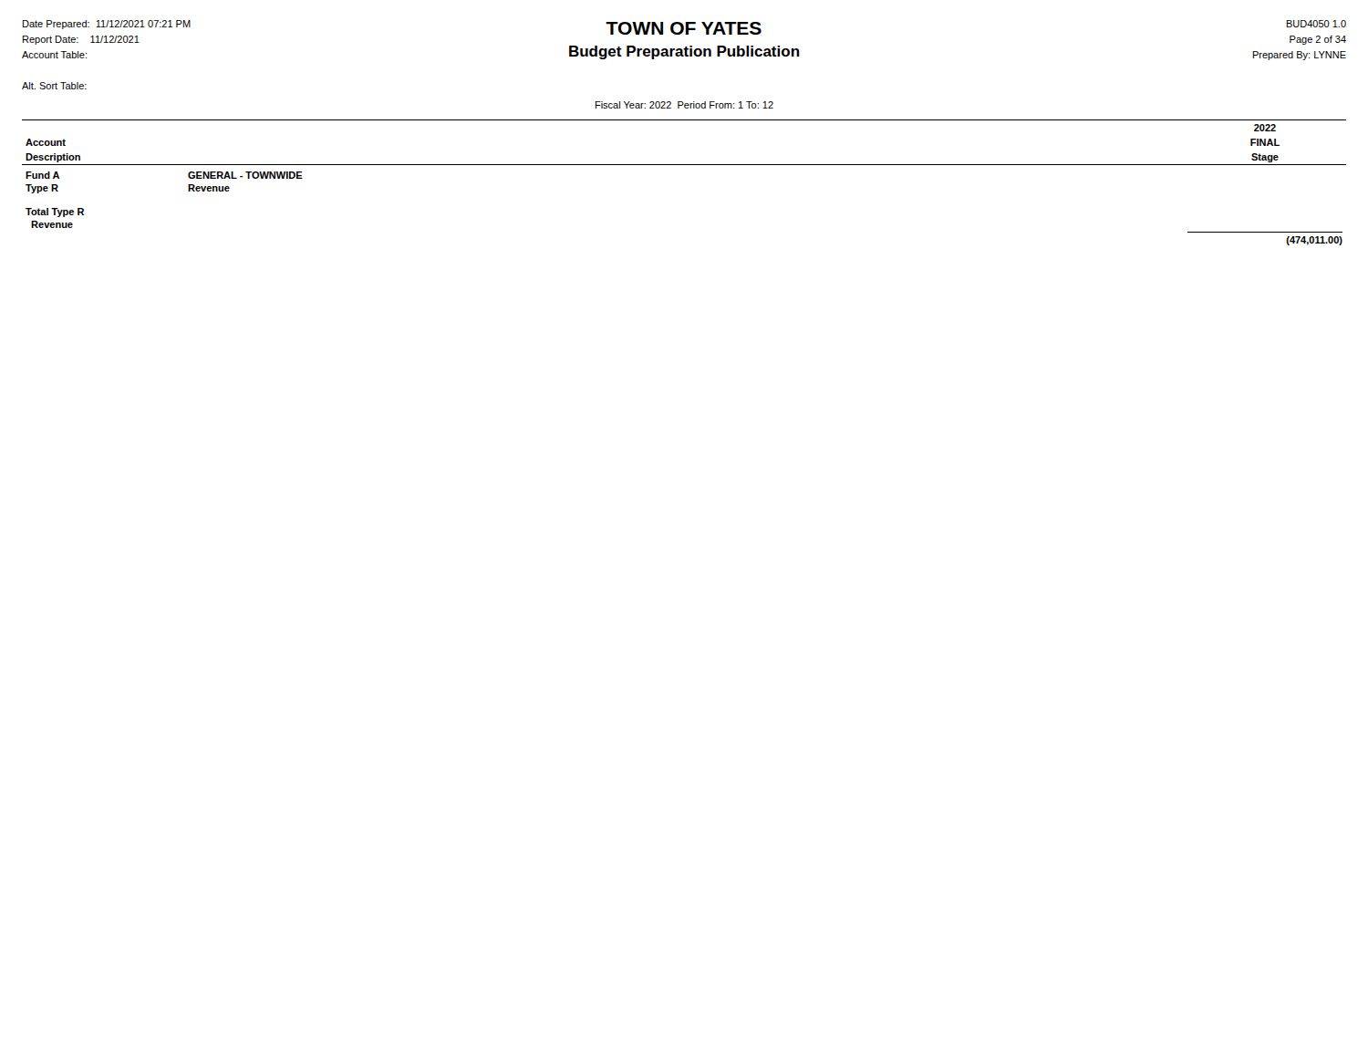| Date Prepared: 11/12/2021 07:21 PM Report Date: 11/12/2021 Account Table: Alt. Sort Table: | TOWN OF YATES Budget Preparation Publication | BUD4050 1.0 Page 2 of 34 Prepared By: LYNNE |
Fiscal Year: 2022 Period From: 1 To: 12
| | | 2022 |
| Account | | FINAL |
| Description | | Stage |
| Fund A | GENERAL - TOWNWIDE | |
| Type R | Revenue | |
| Total Type R | | |
| Revenue | | |
| | (474,011.00) |